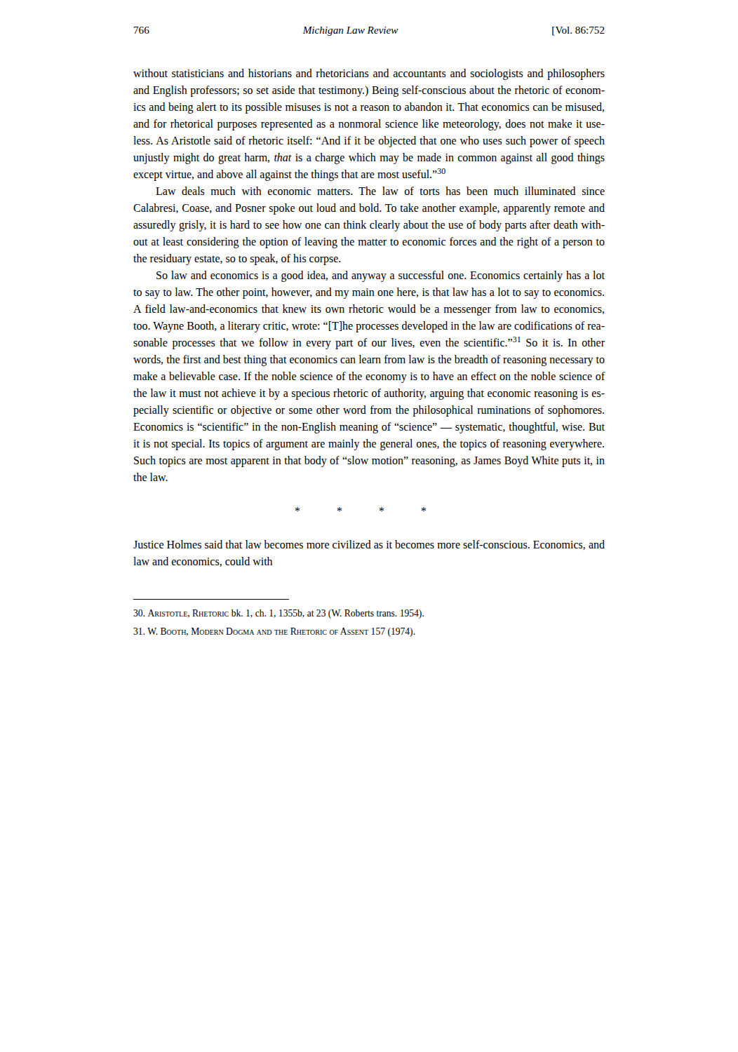766 Michigan Law Review [Vol. 86:752
without statisticians and historians and rhetoricians and accountants and sociologists and philosophers and English professors; so set aside that testimony.) Being self-conscious about the rhetoric of economics and being alert to its possible misuses is not a reason to abandon it. That economics can be misused, and for rhetorical purposes represented as a nonmoral science like meteorology, does not make it useless. As Aristotle said of rhetoric itself: “And if it be objected that one who uses such power of speech unjustly might do great harm, that is a charge which may be made in common against all good things except virtue, and above all against the things that are most useful.”30
Law deals much with economic matters. The law of torts has been much illuminated since Calabresi, Coase, and Posner spoke out loud and bold. To take another example, apparently remote and assuredly grisly, it is hard to see how one can think clearly about the use of body parts after death without at least considering the option of leaving the matter to economic forces and the right of a person to the residuary estate, so to speak, of his corpse.
So law and economics is a good idea, and anyway a successful one. Economics certainly has a lot to say to law. The other point, however, and my main one here, is that law has a lot to say to economics. A field law-and-economics that knew its own rhetoric would be a messenger from law to economics, too. Wayne Booth, a literary critic, wrote: “[T]he processes developed in the law are codifications of reasonable processes that we follow in every part of our lives, even the scientific.”31 So it is. In other words, the first and best thing that economics can learn from law is the breadth of reasoning necessary to make a believable case. If the noble science of the economy is to have an effect on the noble science of the law it must not achieve it by a specious rhetoric of authority, arguing that economic reasoning is especially scientific or objective or some other word from the philosophical ruminations of sophomores. Economics is “scientific” in the non-English meaning of “science” — systematic, thoughtful, wise. But it is not special. Its topics of argument are mainly the general ones, the topics of reasoning everywhere. Such topics are most apparent in that body of “slow motion” reasoning, as James Boyd White puts it, in the law.
* * * *
Justice Holmes said that law becomes more civilized as it becomes more self-conscious. Economics, and law and economics, could with
30. Aristotle, Rhetoric bk. 1, ch. 1, 1355b, at 23 (W. Roberts trans. 1954).
31. W. Booth, Modern Dogma and the Rhetoric of Assent 157 (1974).